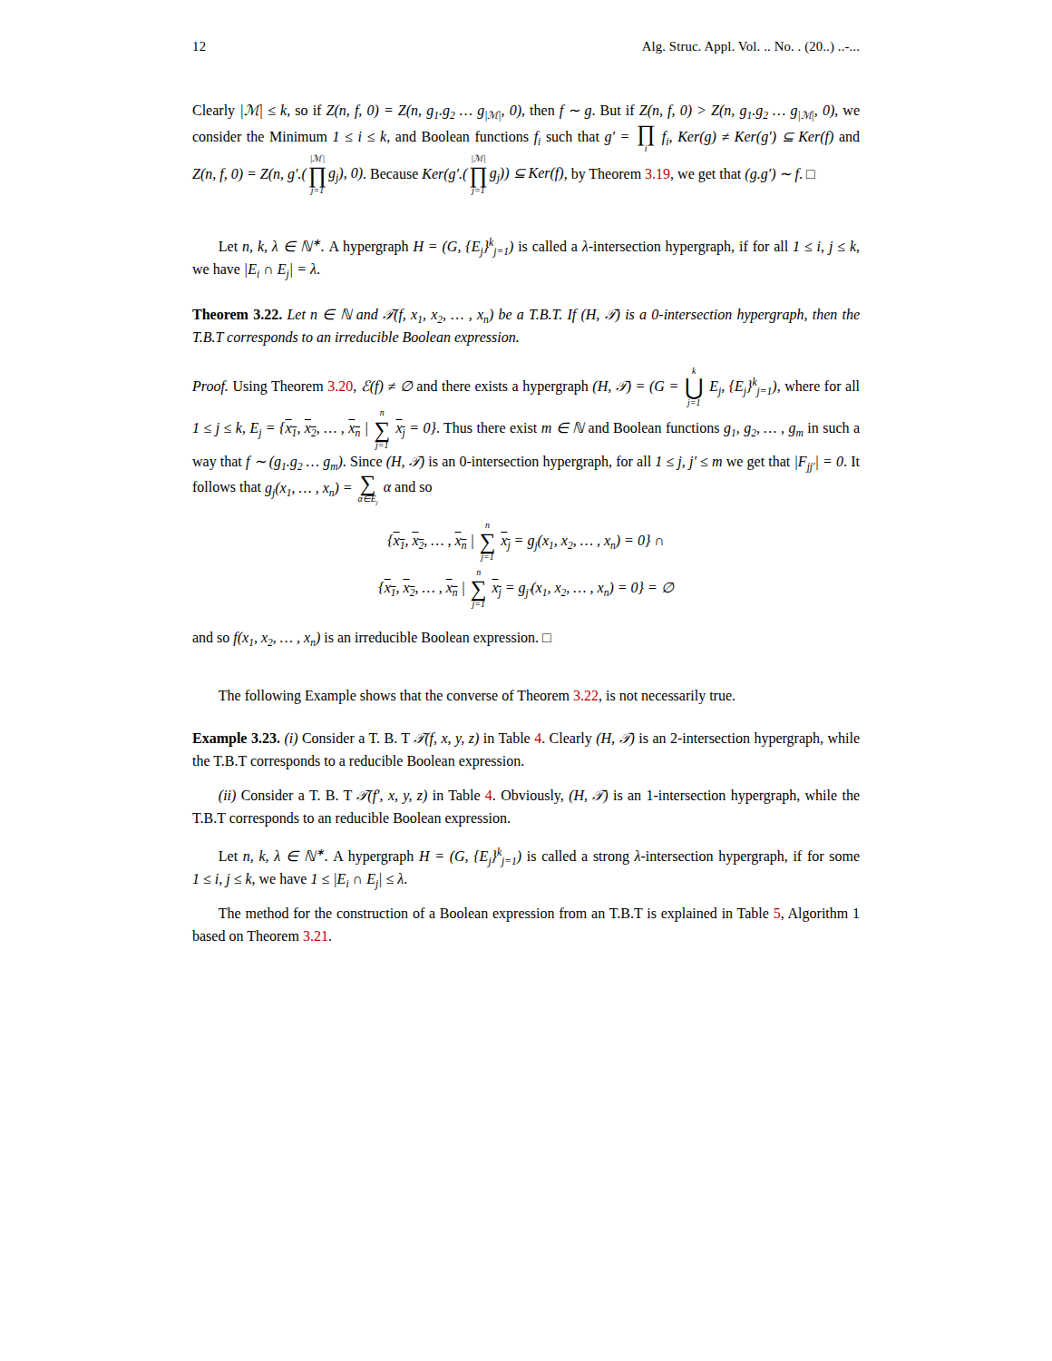12 Alg. Struc. Appl. Vol. .. No. . (20..) ..-...
Clearly |ℳ| ≤ k, so if Z(n, f, 0) = Z(n, g1.g2 … g|ℳ|, 0), then f ∼ g. But if Z(n, f, 0) > Z(n, g1.g2 … g|ℳ|, 0), we consider the Minimum 1 ≤ i ≤ k, and Boolean functions fi such that g′ = ∏i fi, Ker(g) ≠ Ker(g′) ⊆ Ker(f) and Z(n, f, 0) = Z(n, g′.(|ℳ|∏j=1 gj), 0). Because Ker(g′.(|ℳ|∏j=1 gj)) ⊆ Ker(f), by Theorem 3.19, we get that (g.g′) ∼ f. □
Let n, k, λ ∈ ℕ∗. A hypergraph H = (G, {Ej}kj=1) is called a λ-intersection hypergraph, if for all 1 ≤ i, j ≤ k, we have |Ei ∩ Ej| = λ.
Theorem 3.22. Let n ∈ ℕ and 𝒯(f, x1, x2, … , xn) be a T.B.T. If (H, 𝒯) is a 0-intersection hypergraph, then the T.B.T corresponds to an irreducible Boolean expression.
Proof. Using Theorem 3.20, ℰ(f) ≠ ∅ and there exists a hypergraph (H, 𝒯) = (G = k⋃j=1 Ej, {Ej}kj=1), where for all 1 ≤ j ≤ k, Ej = {x1, x2, … , xn | n∑j=1 xj = 0}. Thus there exist m ∈ ℕ and Boolean functions g1, g2, … , gm in such a way that f ∼ (g1.g2 … gm). Since (H, 𝒯) is an 0-intersection hypergraph, for all 1 ≤ j, j′ ≤ m we get that |Fjj′| = 0. It follows that gj(x1, … , xn) = ∑α∈Ej α and so
{x1, x2, … , xn | n∑j=1 xj = gj(x1, x2, … , xn) = 0} ∩ {x1, x2, … , xn | n∑j=1 xj = gj′(x1, x2, … , xn) = 0} = ∅
and so f(x1, x2, … , xn) is an irreducible Boolean expression. □
The following Example shows that the converse of Theorem 3.22, is not necessarily true.
Example 3.23. (i) Consider a T. B. T 𝒯(f, x, y, z) in Table 4. Clearly (H, 𝒯) is an 2-intersection hypergraph, while the T.B.T corresponds to a reducible Boolean expression.
(ii) Consider a T. B. T 𝒯(f′, x, y, z) in Table 4. Obviously, (H, 𝒯) is an 1-intersection hypergraph, while the T.B.T corresponds to an reducible Boolean expression.
Let n, k, λ ∈ ℕ∗. A hypergraph H = (G, {Ej}kj=1) is called a strong λ-intersection hypergraph, if for some 1 ≤ i, j ≤ k, we have 1 ≤ |Ei ∩ Ej| ≤ λ.
The method for the construction of a Boolean expression from an T.B.T is explained in Table 5, Algorithm 1 based on Theorem 3.21.